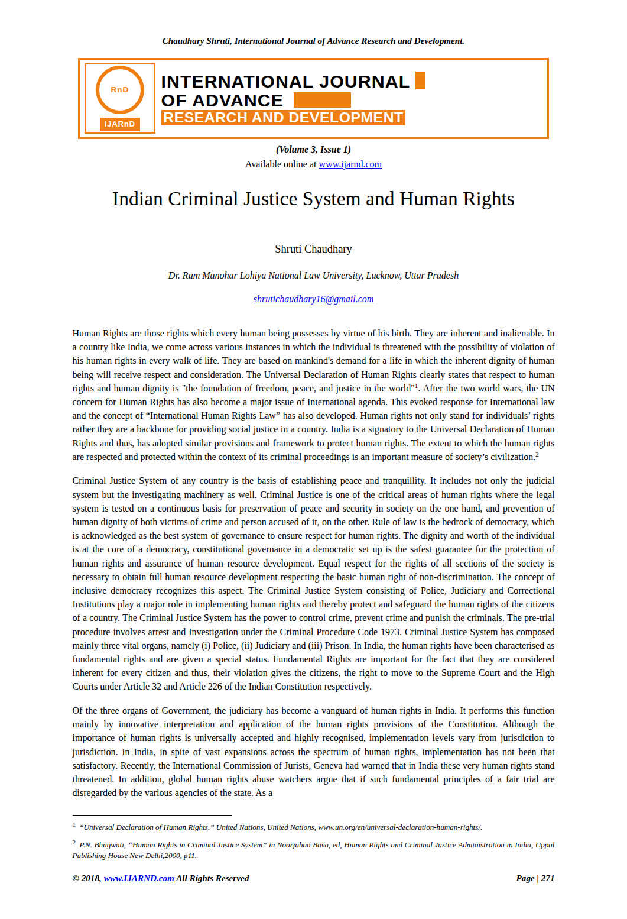Chaudhary Shruti, International Journal of Advance Research and Development.
RnD
IJARnD
INTERNATIONAL JOURNAL
OF ADVANCE
RESEARCH AND DEVELOPMENT
(Volume 3, Issue 1)
Available online at www.ijarnd.com
Indian Criminal Justice System and Human Rights
Shruti Chaudhary
Dr. Ram Manohar Lohiya National Law University, Lucknow, Uttar Pradesh
shrutichaudhary16@gmail.com
Human Rights are those rights which every human being possesses by virtue of his birth. They are inherent and inalienable. In a country like India, we come across various instances in which the individual is threatened with the possibility of violation of his human rights in every walk of life. They are based on mankind's demand for a life in which the inherent dignity of human being will receive respect and consideration. The Universal Declaration of Human Rights clearly states that respect to human rights and human dignity is "the foundation of freedom, peace, and justice in the world"1. After the two world wars, the UN concern for Human Rights has also become a major issue of International agenda. This evoked response for International law and the concept of “International Human Rights Law” has also developed. Human rights not only stand for individuals’ rights rather they are a backbone for providing social justice in a country. India is a signatory to the Universal Declaration of Human Rights and thus, has adopted similar provisions and framework to protect human rights. The extent to which the human rights are respected and protected within the context of its criminal proceedings is an important measure of society’s civilization.2
Criminal Justice System of any country is the basis of establishing peace and tranquillity. It includes not only the judicial system but the investigating machinery as well. Criminal Justice is one of the critical areas of human rights where the legal system is tested on a continuous basis for preservation of peace and security in society on the one hand, and prevention of human dignity of both victims of crime and person accused of it, on the other. Rule of law is the bedrock of democracy, which is acknowledged as the best system of governance to ensure respect for human rights. The dignity and worth of the individual is at the core of a democracy, constitutional governance in a democratic set up is the safest guarantee for the protection of human rights and assurance of human resource development. Equal respect for the rights of all sections of the society is necessary to obtain full human resource development respecting the basic human right of non-discrimination. The concept of inclusive democracy recognizes this aspect. The Criminal Justice System consisting of Police, Judiciary and Correctional Institutions play a major role in implementing human rights and thereby protect and safeguard the human rights of the citizens of a country. The Criminal Justice System has the power to control crime, prevent crime and punish the criminals. The pre-trial procedure involves arrest and Investigation under the Criminal Procedure Code 1973. Criminal Justice System has composed mainly three vital organs, namely (i) Police, (ii) Judiciary and (iii) Prison. In India, the human rights have been characterised as fundamental rights and are given a special status. Fundamental Rights are important for the fact that they are considered inherent for every citizen and thus, their violation gives the citizens, the right to move to the Supreme Court and the High Courts under Article 32 and Article 226 of the Indian Constitution respectively.
Of the three organs of Government, the judiciary has become a vanguard of human rights in India. It performs this function mainly by innovative interpretation and application of the human rights provisions of the Constitution. Although the importance of human rights is universally accepted and highly recognised, implementation levels vary from jurisdiction to jurisdiction. In India, in spite of vast expansions across the spectrum of human rights, implementation has not been that satisfactory. Recently, the International Commission of Jurists, Geneva had warned that in India these very human rights stand threatened. In addition, global human rights abuse watchers argue that if such fundamental principles of a fair trial are disregarded by the various agencies of the state. As a
1 “Universal Declaration of Human Rights.” United Nations, United Nations, www.un.org/en/universal-declaration-human-rights/.
2 P.N. Bhagwati, “Human Rights in Criminal Justice System” in Noorjahan Bava, ed, Human Rights and Criminal Justice Administration in India, Uppal Publishing House New Delhi,2000, p11.
© 2018, www.IJARND.com All Rights Reserved
Page | 271